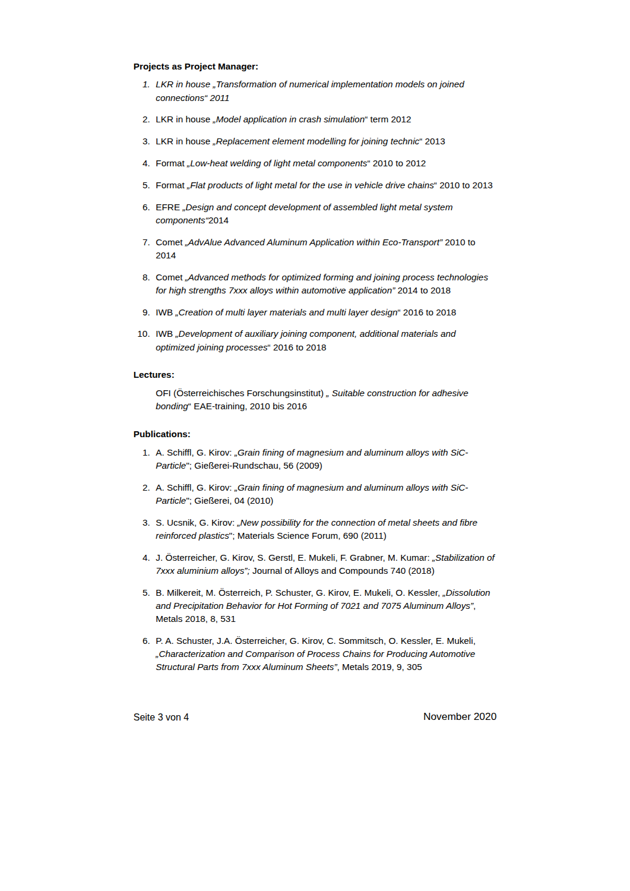Projects as Project Manager:
LKR in house „Transformation of numerical implementation models on joined connections“ 2011
LKR in house „Model application in crash simulation“ term 2012
LKR in house „Replacement element modelling for joining technic“ 2013
Format „Low-heat welding of light metal components“ 2010 to 2012
Format „Flat products of light metal for the use in vehicle drive chains“ 2010 to 2013
EFRE „Design and concept development of assembled light metal system components“2014
Comet „AdvAlue Advanced Aluminum Application within Eco-Transport” 2010 to 2014
Comet „Advanced methods for optimized forming and joining process technologies for high strengths 7xxx alloys within automotive application” 2014 to 2018
IWB „Creation of multi layer materials and multi layer design“ 2016 to 2018
IWB „Development of auxiliary joining component, additional materials and optimized joining processes“ 2016 to 2018
Lectures:
OFI (Österreichisches Forschungsinstitut) „ Suitable construction for adhesive bonding“ EAE-training, 2010 bis 2016
Publications:
A. Schiffl, G. Kirov: „Grain fining of magnesium and aluminum alloys with SiC-Particle"; Gießerei-Rundschau, 56 (2009)
A. Schiffl, G. Kirov: „Grain fining of magnesium and aluminum alloys with SiC-Particle"; Gießerei, 04 (2010)
S. Ucsnik, G. Kirov: „New possibility for the connection of metal sheets and fibre reinforced plastics"; Materials Science Forum, 690 (2011)
J. Österreicher, G. Kirov, S. Gerstl, E. Mukeli, F. Grabner, M. Kumar: „Stabilization of 7xxx aluminium alloys”; Journal of Alloys and Compounds 740 (2018)
B. Milkereit, M. Österreich, P. Schuster, G. Kirov, E. Mukeli, O. Kessler, „Dissolution and Precipitation Behavior for Hot Forming of 7021 and 7075 Aluminum Alloys”, Metals 2018, 8, 531
P. A. Schuster, J.A. Österreicher, G. Kirov, C. Sommitsch, O. Kessler, E. Mukeli, „Characterization and Comparison of Process Chains for Producing Automotive Structural Parts from 7xxx Aluminum Sheets”, Metals 2019, 9, 305
Seite 3 von 4
November 2020